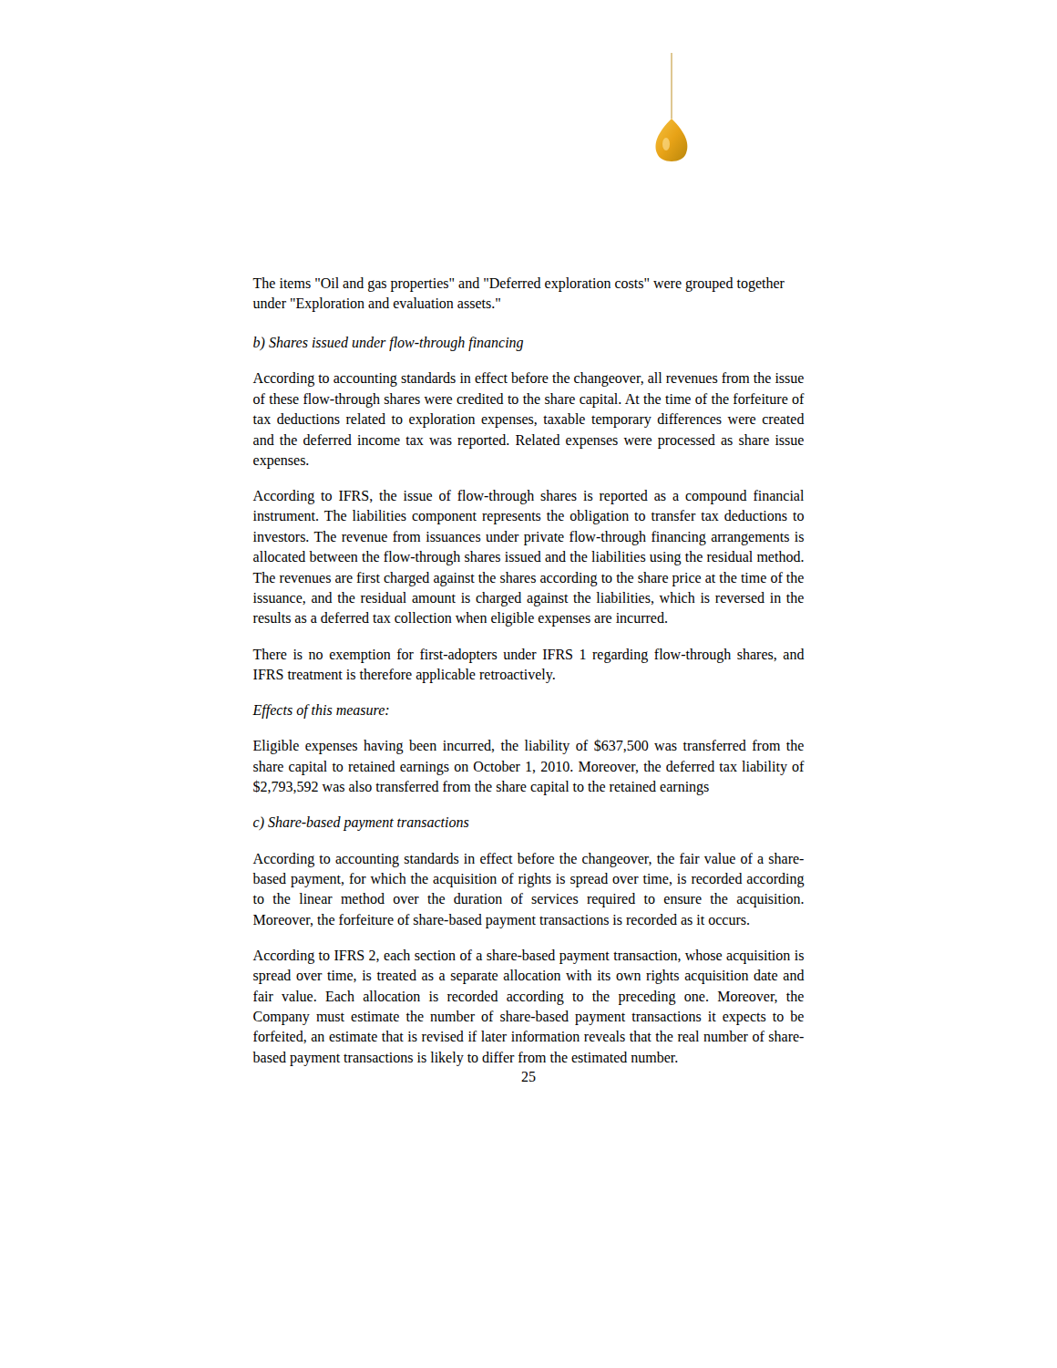The items "Oil and gas properties" and "Deferred exploration costs" were grouped together under "Exploration and evaluation assets."
b) Shares issued under flow-through financing
According to accounting standards in effect before the changeover, all revenues from the issue of these flow-through shares were credited to the share capital. At the time of the forfeiture of tax deductions related to exploration expenses, taxable temporary differences were created and the deferred income tax was reported. Related expenses were processed as share issue expenses.
According to IFRS, the issue of flow-through shares is reported as a compound financial instrument. The liabilities component represents the obligation to transfer tax deductions to investors. The revenue from issuances under private flow-through financing arrangements is allocated between the flow-through shares issued and the liabilities using the residual method. The revenues are first charged against the shares according to the share price at the time of the issuance, and the residual amount is charged against the liabilities, which is reversed in the results as a deferred tax collection when eligible expenses are incurred.
There is no exemption for first-adopters under IFRS 1 regarding flow-through shares, and IFRS treatment is therefore applicable retroactively.
Effects of this measure:
Eligible expenses having been incurred, the liability of $637,500 was transferred from the share capital to retained earnings on October 1, 2010. Moreover, the deferred tax liability of $2,793,592 was also transferred from the share capital to the retained earnings
c) Share-based payment transactions
According to accounting standards in effect before the changeover, the fair value of a share-based payment, for which the acquisition of rights is spread over time, is recorded according to the linear method over the duration of services required to ensure the acquisition. Moreover, the forfeiture of share-based payment transactions is recorded as it occurs.
According to IFRS 2, each section of a share-based payment transaction, whose acquisition is spread over time, is treated as a separate allocation with its own rights acquisition date and fair value. Each allocation is recorded according to the preceding one. Moreover, the Company must estimate the number of share-based payment transactions it expects to be forfeited, an estimate that is revised if later information reveals that the real number of share-based payment transactions is likely to differ from the estimated number.
25